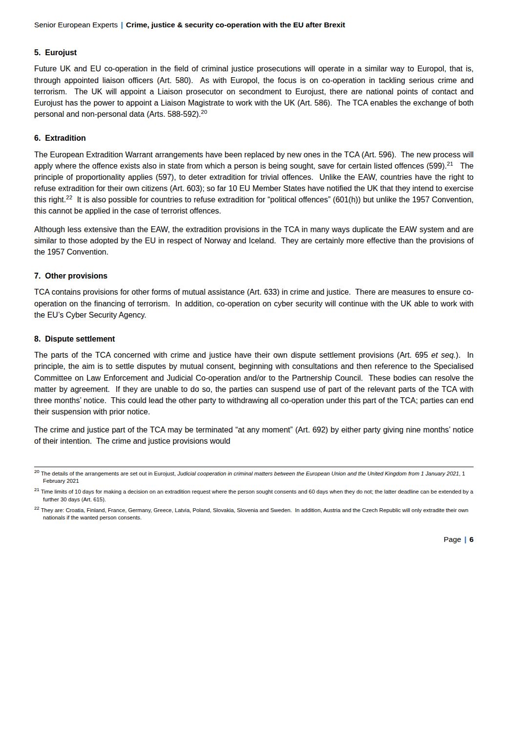Senior European Experts | Crime, justice & security co-operation with the EU after Brexit
5. Eurojust
Future UK and EU co-operation in the field of criminal justice prosecutions will operate in a similar way to Europol, that is, through appointed liaison officers (Art. 580). As with Europol, the focus is on co-operation in tackling serious crime and terrorism. The UK will appoint a Liaison prosecutor on secondment to Eurojust, there are national points of contact and Eurojust has the power to appoint a Liaison Magistrate to work with the UK (Art. 586). The TCA enables the exchange of both personal and non-personal data (Arts. 588-592).20
6. Extradition
The European Extradition Warrant arrangements have been replaced by new ones in the TCA (Art. 596). The new process will apply where the offence exists also in state from which a person is being sought, save for certain listed offences (599).21 The principle of proportionality applies (597), to deter extradition for trivial offences. Unlike the EAW, countries have the right to refuse extradition for their own citizens (Art. 603); so far 10 EU Member States have notified the UK that they intend to exercise this right.22 It is also possible for countries to refuse extradition for “political offences” (601(h)) but unlike the 1957 Convention, this cannot be applied in the case of terrorist offences.
Although less extensive than the EAW, the extradition provisions in the TCA in many ways duplicate the EAW system and are similar to those adopted by the EU in respect of Norway and Iceland. They are certainly more effective than the provisions of the 1957 Convention.
7. Other provisions
TCA contains provisions for other forms of mutual assistance (Art. 633) in crime and justice. There are measures to ensure co-operation on the financing of terrorism. In addition, co-operation on cyber security will continue with the UK able to work with the EU’s Cyber Security Agency.
8. Dispute settlement
The parts of the TCA concerned with crime and justice have their own dispute settlement provisions (Art. 695 et seq.). In principle, the aim is to settle disputes by mutual consent, beginning with consultations and then reference to the Specialised Committee on Law Enforcement and Judicial Co-operation and/or to the Partnership Council. These bodies can resolve the matter by agreement. If they are unable to do so, the parties can suspend use of part of the relevant parts of the TCA with three months’ notice. This could lead the other party to withdrawing all co-operation under this part of the TCA; parties can end their suspension with prior notice.
The crime and justice part of the TCA may be terminated “at any moment” (Art. 692) by either party giving nine months’ notice of their intention. The crime and justice provisions would
20 The details of the arrangements are set out in Eurojust, Judicial cooperation in criminal matters between the European Union and the United Kingdom from 1 January 2021, 1 February 2021
21 Time limits of 10 days for making a decision on an extradition request where the person sought consents and 60 days when they do not; the latter deadline can be extended by a further 30 days (Art. 615).
22 They are: Croatia, Finland, France, Germany, Greece, Latvia, Poland, Slovakia, Slovenia and Sweden. In addition, Austria and the Czech Republic will only extradite their own nationals if the wanted person consents.
Page | 6